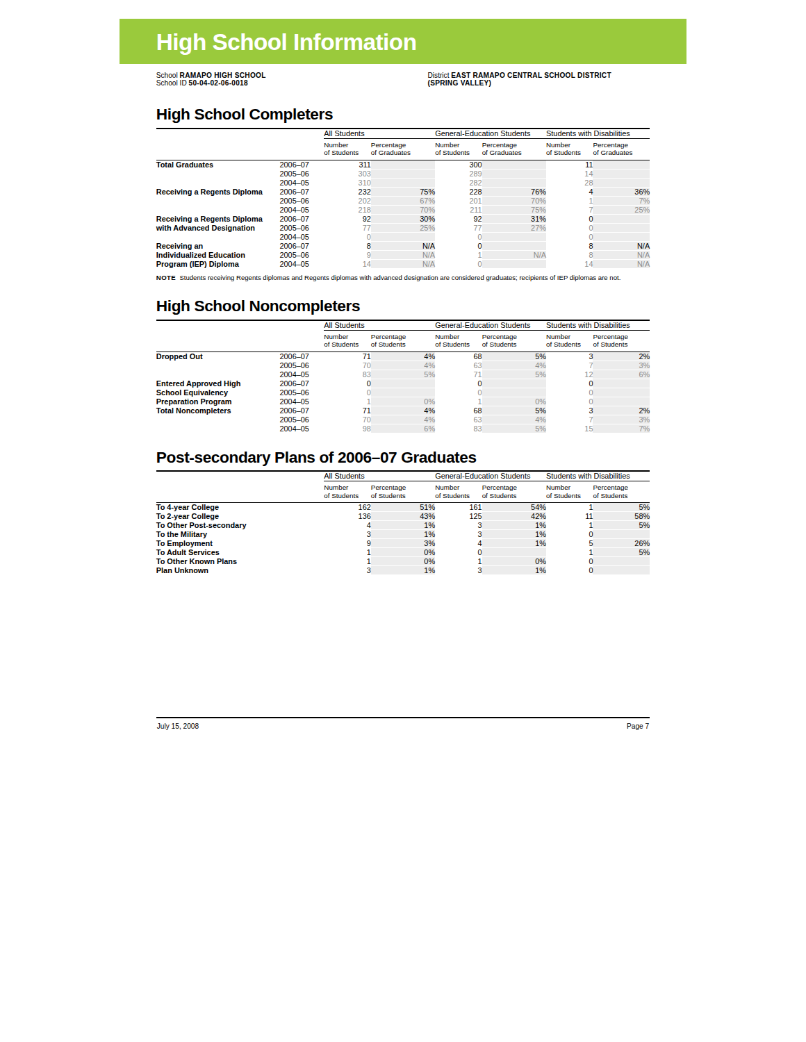High School Information
| School RAMAPO HIGH SCHOOL School ID 50-04-02-06-0018 | District EAST RAMAPO CENTRAL SCHOOL DISTRICT (SPRING VALLEY) |
High School Completers
| | | All Students | General-Education Students | Students with Disabilities |
| --- | --- | --- | --- | --- |
| | | Number of Students | Percentage of Graduates | Number of Students | Percentage of Graduates | Number of Students | Percentage of Graduates |
| Total Graduates | 2006–07 | 311 | | 300 | | 11 | |
| | 2005–06 | 303 | | 289 | | 14 | |
| | 2004–05 | 310 | | 282 | | 28 | |
| Receiving a Regents Diploma | 2006–07 | 232 | 75% | 228 | 76% | 4 | 36% |
| | 2005–06 | 202 | 67% | 201 | 70% | 1 | 7% |
| | 2004–05 | 218 | 70% | 211 | 75% | 7 | 25% |
| Receiving a Regents Diploma | 2006–07 | 92 | 30% | 92 | 31% | 0 | |
| with Advanced Designation | 2005–06 | 77 | 25% | 77 | 27% | 0 | |
| | 2004–05 | 0 | | 0 | | 0 | |
| Receiving an | 2006–07 | 8 | N/A | 0 | | 8 | N/A |
| Individualized Education | 2005–06 | 9 | N/A | 1 | N/A | 8 | N/A |
| Program (IEP) Diploma | 2004–05 | 14 | N/A | 0 | | 14 | N/A |
NOTE Students receiving Regents diplomas and Regents diplomas with advanced designation are considered graduates; recipients of IEP diplomas are not.
High School Noncompleters
| | | All Students | General-Education Students | Students with Disabilities |
| --- | --- | --- | --- | --- |
| | | Number of Students | Percentage of Students | Number of Students | Percentage of Students | Number of Students | Percentage of Students |
| Dropped Out | 2006–07 | 71 | 4% | 68 | 5% | 3 | 2% |
| | 2005–06 | 70 | 4% | 63 | 4% | 7 | 3% |
| | 2004–05 | 83 | 5% | 71 | 5% | 12 | 6% |
| Entered Approved High | 2006–07 | 0 | | 0 | | 0 | |
| School Equivalency | 2005–06 | 0 | | 0 | | 0 | |
| Preparation Program | 2004–05 | 1 | 0% | 1 | 0% | 0 | |
| Total Noncompleters | 2006–07 | 71 | 4% | 68 | 5% | 3 | 2% |
| | 2005–06 | 70 | 4% | 63 | 4% | 7 | 3% |
| | 2004–05 | 98 | 6% | 83 | 5% | 15 | 7% |
Post-secondary Plans of 2006–07 Graduates
| | | All Students | General-Education Students | Students with Disabilities |
| --- | --- | --- | --- | --- |
| | | Number of Students | Percentage of Students | Number of Students | Percentage of Students | Number of Students | Percentage of Students |
| To 4-year College | | 162 | 51% | 161 | 54% | 1 | 5% |
| To 2-year College | | 136 | 43% | 125 | 42% | 11 | 58% |
| To Other Post-secondary | | 4 | 1% | 3 | 1% | 1 | 5% |
| To the Military | | 3 | 1% | 3 | 1% | 0 | |
| To Employment | | 9 | 3% | 4 | 1% | 5 | 26% |
| To Adult Services | | 1 | 0% | 0 | | 1 | 5% |
| To Other Known Plans | | 1 | 0% | 1 | 0% | 0 | |
| Plan Unknown | | 3 | 1% | 3 | 1% | 0 | |
| July 15, 2008 | Page 7 |